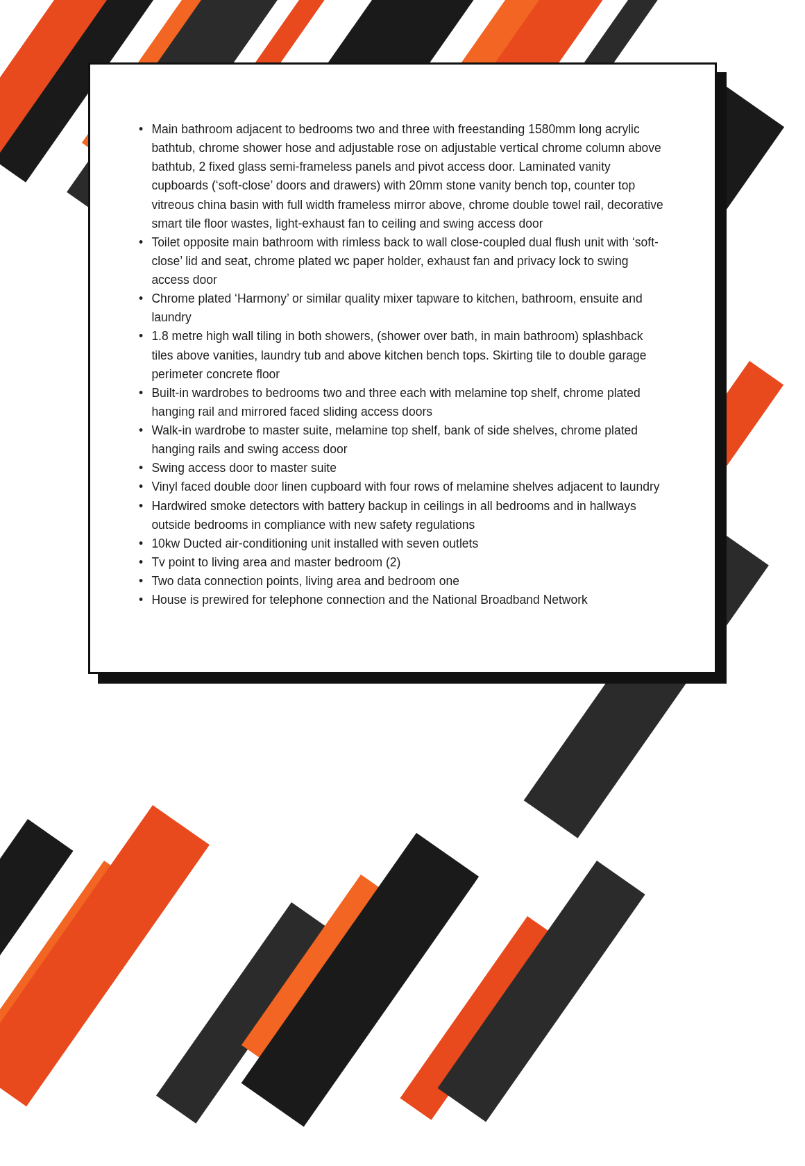Main bathroom adjacent to bedrooms two and three with freestanding 1580mm long acrylic bathtub, chrome shower hose and adjustable rose on adjustable vertical chrome column above bathtub, 2 fixed glass semi-frameless panels and pivot access door. Laminated vanity cupboards (‘soft-close’ doors and drawers) with 20mm stone vanity bench top, counter top vitreous china basin with full width frameless mirror above, chrome double towel rail, decorative smart tile floor wastes, light-exhaust fan to ceiling and swing access door
Toilet opposite main bathroom with rimless back to wall close-coupled dual flush unit with ‘soft-close’ lid and seat, chrome plated wc paper holder, exhaust fan and privacy lock to swing access door
Chrome plated ‘Harmony’ or similar quality mixer tapware to kitchen, bathroom, ensuite and laundry
1.8 metre high wall tiling in both showers, (shower over bath, in main bathroom) splashback tiles above vanities, laundry tub and above kitchen bench tops. Skirting tile to double garage perimeter concrete floor
Built-in wardrobes to bedrooms two and three each with melamine top shelf, chrome plated hanging rail and mirrored faced sliding access doors
Walk-in wardrobe to master suite, melamine top shelf, bank of side shelves, chrome plated hanging rails and swing access door
Swing access door to master suite
Vinyl faced double door linen cupboard with four rows of melamine shelves adjacent to laundry
Hardwired smoke detectors with battery backup in ceilings in all bedrooms and in hallways outside bedrooms in compliance with new safety regulations
10kw Ducted air-conditioning unit installed with seven outlets
Tv point to living area and master bedroom (2)
Two data connection points, living area and bedroom one
House is prewired for telephone connection and the National Broadband Network